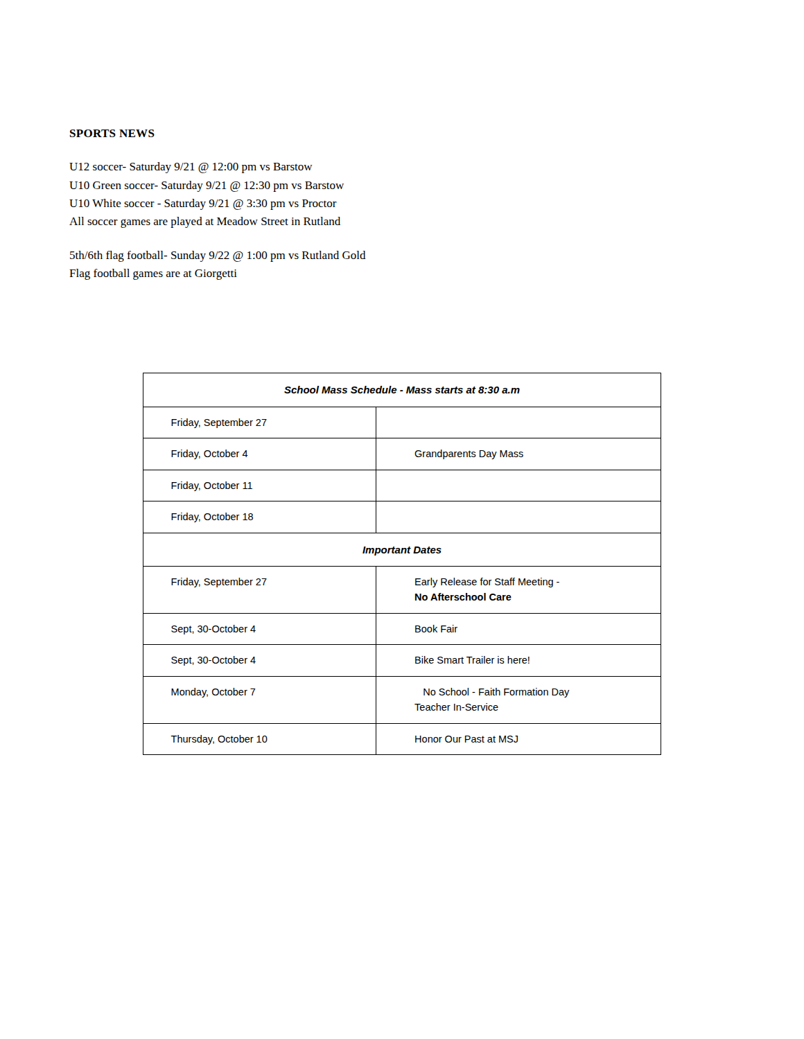SPORTS NEWS
U12 soccer- Saturday 9/21 @ 12:00 pm vs Barstow
U10 Green soccer- Saturday 9/21 @ 12:30 pm vs Barstow
U10 White soccer - Saturday 9/21 @ 3:30 pm vs Proctor
All soccer games are played at Meadow Street in Rutland
5th/6th flag football- Sunday 9/22 @ 1:00 pm vs Rutland Gold
Flag football games are at Giorgetti
| School Mass Schedule - Mass starts at 8:30 a.m |
| Friday, September 27 | |
| Friday, October 4 | Grandparents Day Mass |
| Friday, October 11 | |
| Friday, October 18 | |
| Important Dates |
| Friday, September 27 | Early Release for Staff Meeting - No Afterschool Care |
| Sept, 30-October 4 | Book Fair |
| Sept, 30-October 4 | Bike Smart Trailer is here! |
| Monday, October 7 | No School - Faith Formation Day Teacher In-Service |
| Thursday, October 10 | Honor Our Past at MSJ |